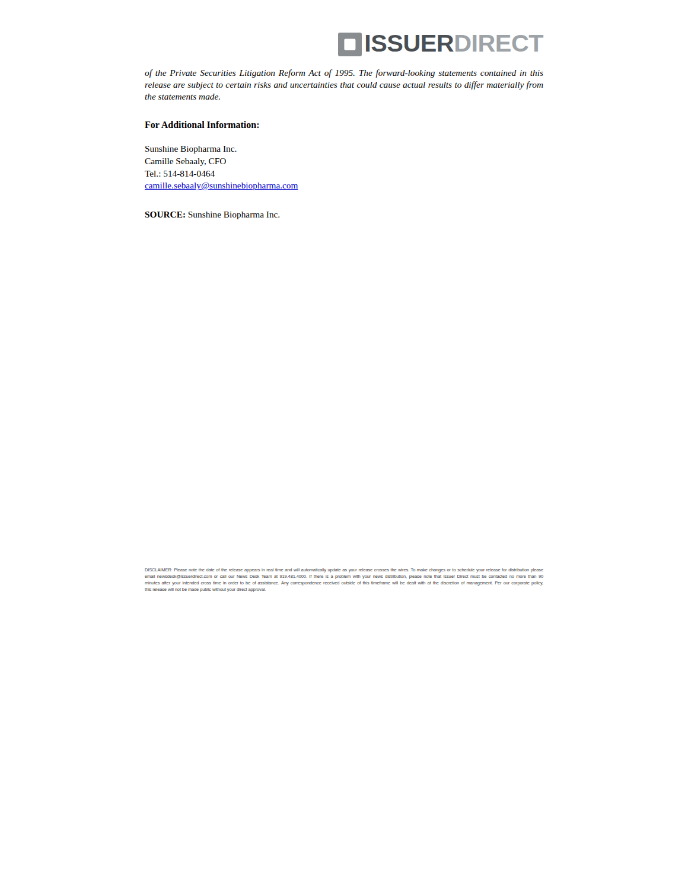ISSUER DIRECT
of the Private Securities Litigation Reform Act of 1995. The forward-looking statements contained in this release are subject to certain risks and uncertainties that could cause actual results to differ materially from the statements made.
For Additional Information:
Sunshine Biopharma Inc.
Camille Sebaaly, CFO
Tel.: 514-814-0464
camille.sebaaly@sunshinebiopharma.com
SOURCE: Sunshine Biopharma Inc.
DISCLAIMER: Please note the date of the release appears in real time and will automatically update as your release crosses the wires. To make changes or to schedule your release for distribution please email newsdesk@issuerdirect.com or call our News Desk Team at 919.481.4000. If there is a problem with your news distribution, please note that Issuer Direct must be contacted no more than 90 minutes after your intended cross time in order to be of assistance. Any correspondence received outside of this timeframe will be dealt with at the discretion of management. Per our corporate policy, this release will not be made public without your direct approval.